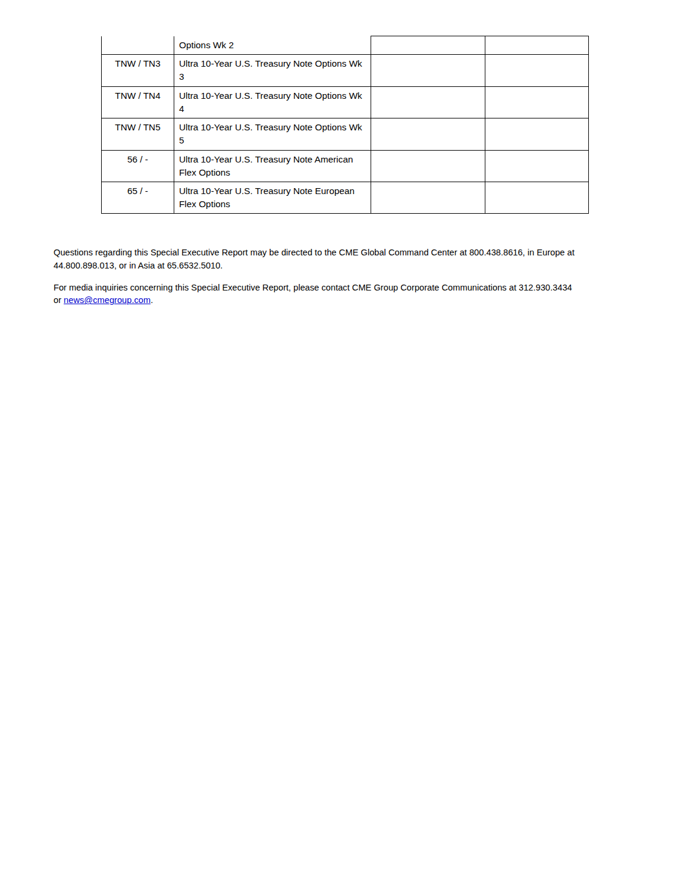| | Options Wk 2 | | |
| TNW / TN3 | Ultra 10-Year U.S. Treasury Note Options Wk 3 | | |
| TNW / TN4 | Ultra 10-Year U.S. Treasury Note Options Wk 4 | | |
| TNW / TN5 | Ultra 10-Year U.S. Treasury Note Options Wk 5 | | |
| 56 / - | Ultra 10-Year U.S. Treasury Note American Flex Options | | |
| 65 / - | Ultra 10-Year U.S. Treasury Note European Flex Options | | |
Questions regarding this Special Executive Report may be directed to the CME Global Command Center at 800.438.8616, in Europe at 44.800.898.013, or in Asia at 65.6532.5010.
For media inquiries concerning this Special Executive Report, please contact CME Group Corporate Communications at 312.930.3434 or news@cmegroup.com.